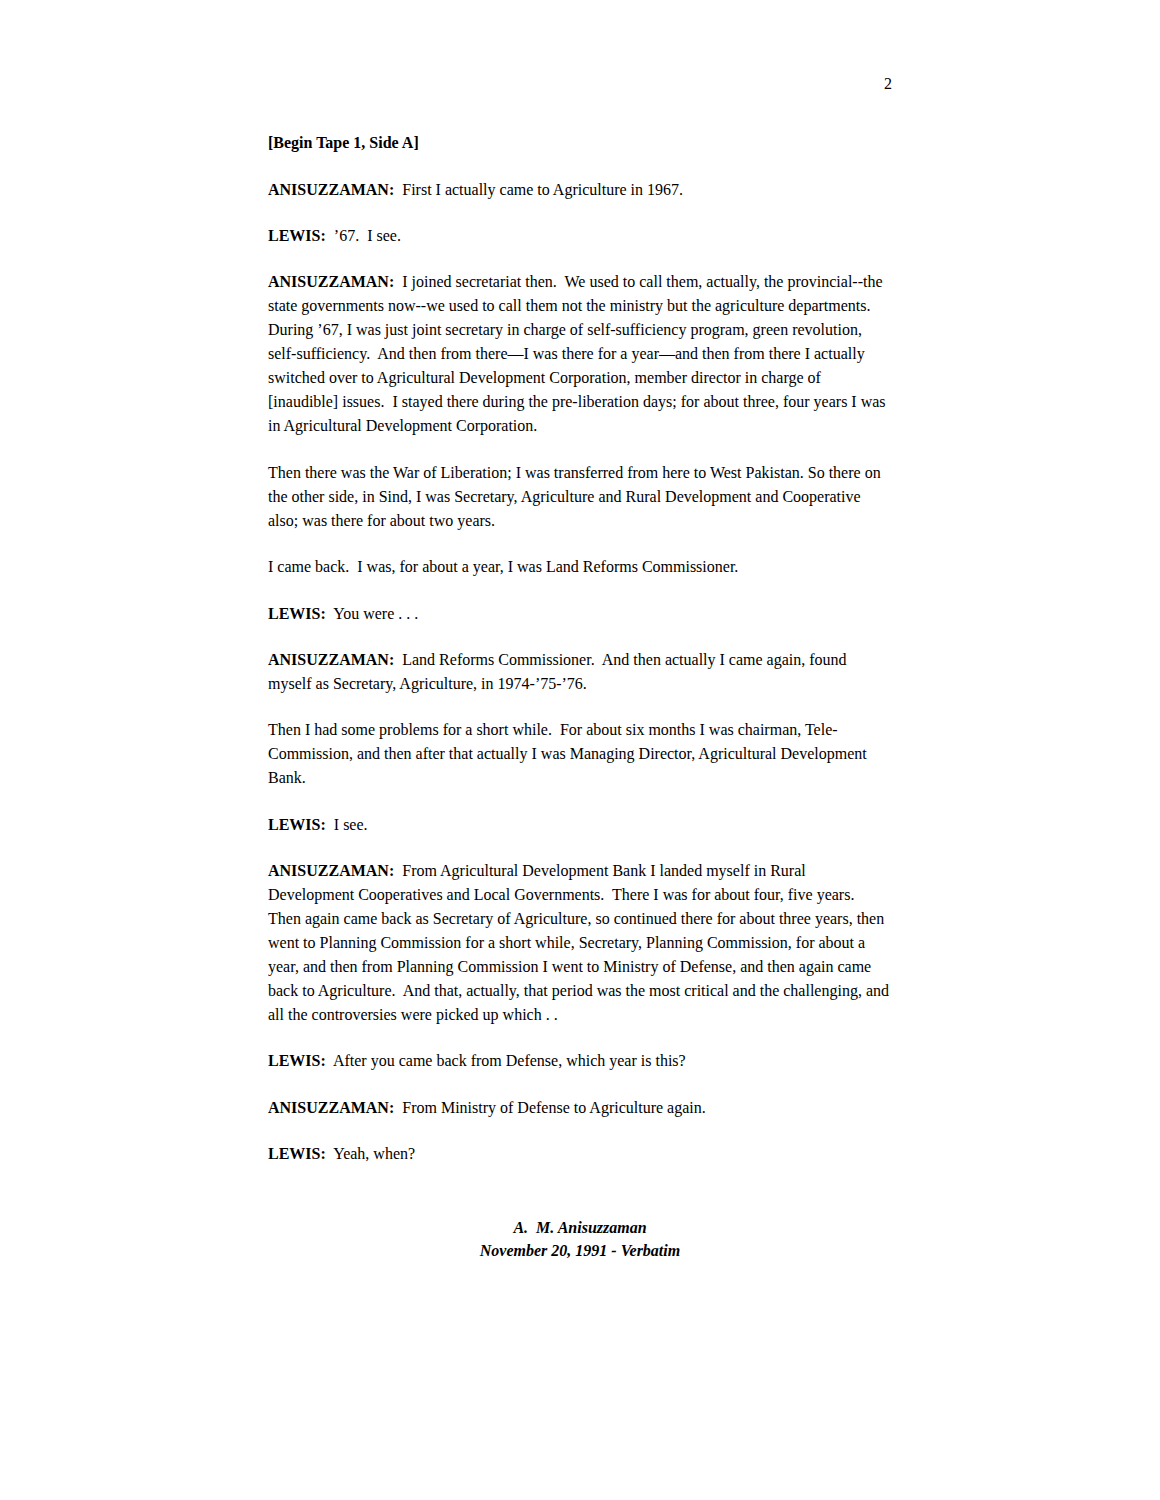2
[Begin Tape 1, Side A]
ANISUZZAMAN: First I actually came to Agriculture in 1967.
LEWIS: ’67. I see.
ANISUZZAMAN: I joined secretariat then. We used to call them, actually, the provincial--the state governments now--we used to call them not the ministry but the agriculture departments. During ’67, I was just joint secretary in charge of self-sufficiency program, green revolution, self-sufficiency. And then from there—I was there for a year—and then from there I actually switched over to Agricultural Development Corporation, member director in charge of [inaudible] issues. I stayed there during the pre-liberation days; for about three, four years I was in Agricultural Development Corporation.
Then there was the War of Liberation; I was transferred from here to West Pakistan. So there on the other side, in Sind, I was Secretary, Agriculture and Rural Development and Cooperative also; was there for about two years.
I came back. I was, for about a year, I was Land Reforms Commissioner.
LEWIS: You were . . .
ANISUZZAMAN: Land Reforms Commissioner. And then actually I came again, found myself as Secretary, Agriculture, in 1974-’75-’76.
Then I had some problems for a short while. For about six months I was chairman, Tele-Commission, and then after that actually I was Managing Director, Agricultural Development Bank.
LEWIS: I see.
ANISUZZAMAN: From Agricultural Development Bank I landed myself in Rural Development Cooperatives and Local Governments. There I was for about four, five years. Then again came back as Secretary of Agriculture, so continued there for about three years, then went to Planning Commission for a short while, Secretary, Planning Commission, for about a year, and then from Planning Commission I went to Ministry of Defense, and then again came back to Agriculture. And that, actually, that period was the most critical and the challenging, and all the controversies were picked up which . .
LEWIS: After you came back from Defense, which year is this?
ANISUZZAMAN: From Ministry of Defense to Agriculture again.
LEWIS: Yeah, when?
A. M. Anisuzzaman
November 20, 1991 - Verbatim